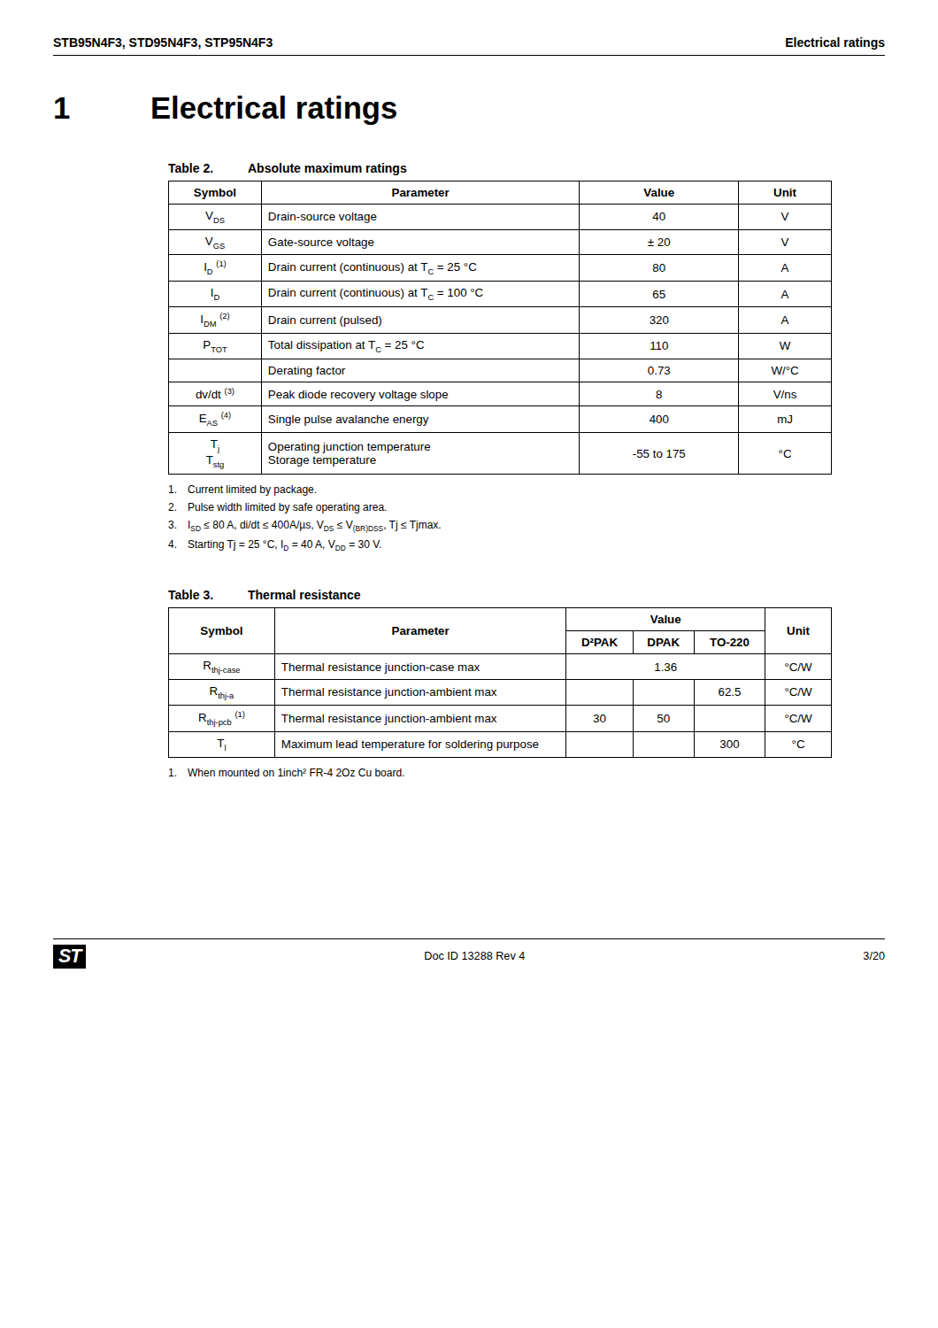STB95N4F3, STD95N4F3, STP95N4F3 Electrical ratings
1 Electrical ratings
Table 2. Absolute maximum ratings
| Symbol | Parameter | Value | Unit |
| --- | --- | --- | --- |
| V DS | Drain-source voltage | 40 | V |
| V GS | Gate-source voltage | ± 20 | V |
| I D (1) | Drain current (continuous) at T C = 25 °C | 80 | A |
| I D | Drain current (continuous) at T C = 100 °C | 65 | A |
| I DM (2) | Drain current (pulsed) | 320 | A |
| P TOT | Total dissipation at T C = 25 °C | 110 | W |
| | Derating factor | 0.73 | W/°C |
| dv/dt (3) | Peak diode recovery voltage slope | 8 | V/ns |
| E AS (4) | Single pulse avalanche energy | 400 | mJ |
| T j T stg | Operating junction temperature Storage temperature | -55 to 175 | °C |
1. Current limited by package.
2. Pulse width limited by safe operating area.
3. ISD ≤ 80 A, di/dt ≤ 400A/µs, VDS ≤ V(BR)DSS, Tj ≤ Tjmax.
4. Starting Tj = 25 °C, ID = 40 A, VDD = 30 V.
Table 3. Thermal resistance
| Symbol | Parameter | Value | Unit |
| --- | --- | --- | --- |
| D²PAK | DPAK | TO-220 |
| R thj-case | Thermal resistance junction-case max | 1.36 | °C/W |
| R thj-a | Thermal resistance junction-ambient max | | | 62.5 | °C/W |
| R thj-pcb (1) | Thermal resistance junction-ambient max | 30 | 50 | | °C/W |
| T l | Maximum lead temperature for soldering purpose | | | 300 | °C |
1. When mounted on 1inch² FR-4 2Oz Cu board.
ST Doc ID 13288 Rev 4 3/20